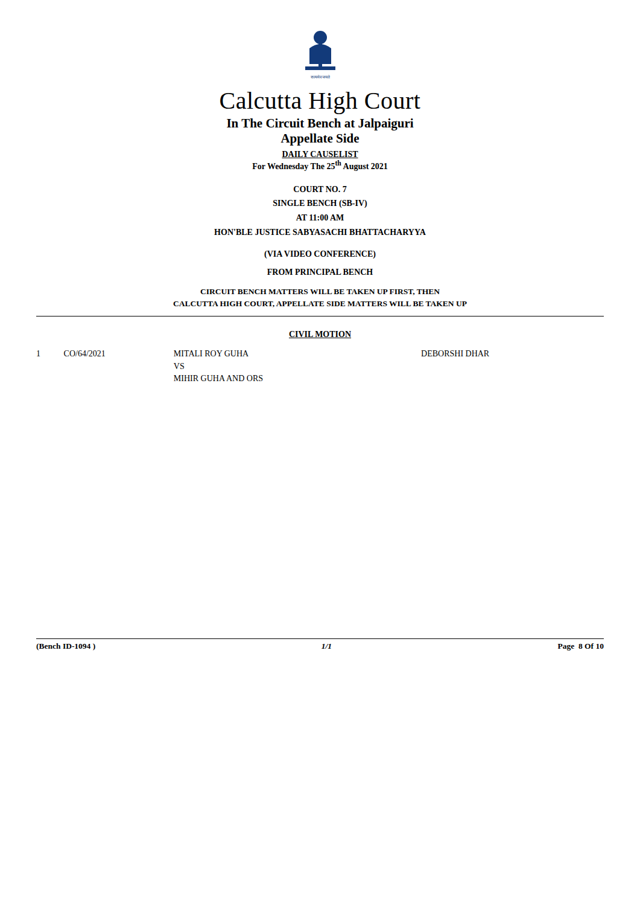Calcutta High Court
In The Circuit Bench at Jalpaiguri
Appellate Side
DAILY CAUSELIST
For Wednesday The 25th August 2021
COURT NO. 7
SINGLE BENCH (SB-IV)
AT 11:00 AM
HON'BLE JUSTICE SABYASACHI BHATTACHARYYA
(VIA VIDEO CONFERENCE)
FROM PRINCIPAL BENCH
CIRCUIT BENCH MATTERS WILL BE TAKEN UP FIRST, THEN
CALCUTTA HIGH COURT, APPELLATE SIDE MATTERS WILL BE TAKEN UP
CIVIL MOTION
| 1 | CO/64/2021 | MITALI ROY GUHA VS MIHIR GUHA AND ORS | DEBORSHI DHAR |
(Bench ID-1094 ) 1/1 Page 8 Of 10